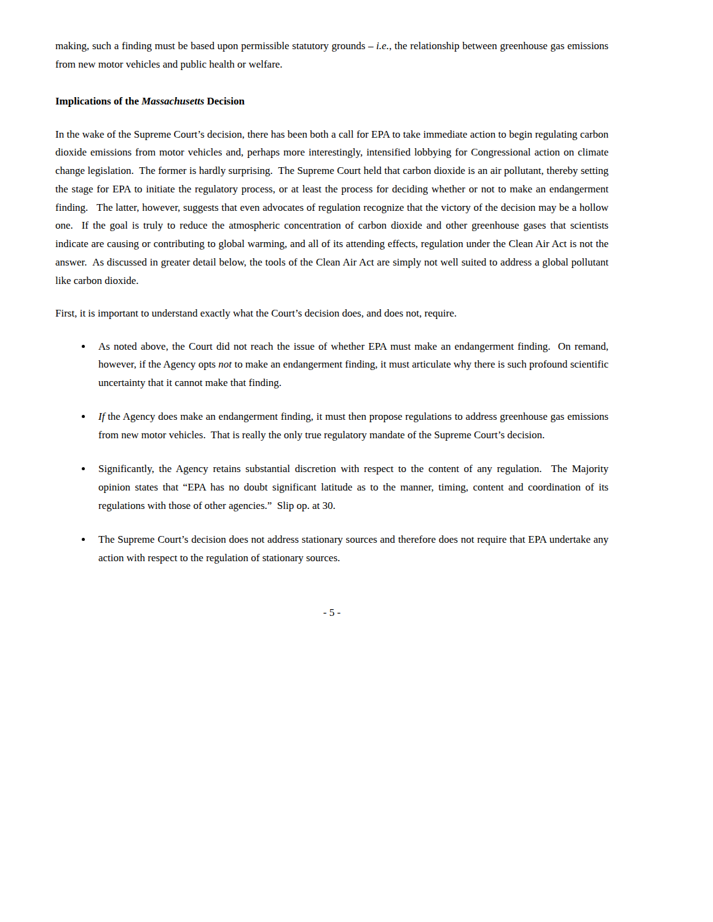making, such a finding must be based upon permissible statutory grounds – i.e., the relationship between greenhouse gas emissions from new motor vehicles and public health or welfare.
Implications of the Massachusetts Decision
In the wake of the Supreme Court’s decision, there has been both a call for EPA to take immediate action to begin regulating carbon dioxide emissions from motor vehicles and, perhaps more interestingly, intensified lobbying for Congressional action on climate change legislation. The former is hardly surprising. The Supreme Court held that carbon dioxide is an air pollutant, thereby setting the stage for EPA to initiate the regulatory process, or at least the process for deciding whether or not to make an endangerment finding. The latter, however, suggests that even advocates of regulation recognize that the victory of the decision may be a hollow one. If the goal is truly to reduce the atmospheric concentration of carbon dioxide and other greenhouse gases that scientists indicate are causing or contributing to global warming, and all of its attending effects, regulation under the Clean Air Act is not the answer. As discussed in greater detail below, the tools of the Clean Air Act are simply not well suited to address a global pollutant like carbon dioxide.
First, it is important to understand exactly what the Court’s decision does, and does not, require.
As noted above, the Court did not reach the issue of whether EPA must make an endangerment finding. On remand, however, if the Agency opts not to make an endangerment finding, it must articulate why there is such profound scientific uncertainty that it cannot make that finding.
If the Agency does make an endangerment finding, it must then propose regulations to address greenhouse gas emissions from new motor vehicles. That is really the only true regulatory mandate of the Supreme Court’s decision.
Significantly, the Agency retains substantial discretion with respect to the content of any regulation. The Majority opinion states that “EPA has no doubt significant latitude as to the manner, timing, content and coordination of its regulations with those of other agencies.” Slip op. at 30.
The Supreme Court’s decision does not address stationary sources and therefore does not require that EPA undertake any action with respect to the regulation of stationary sources.
- 5 -